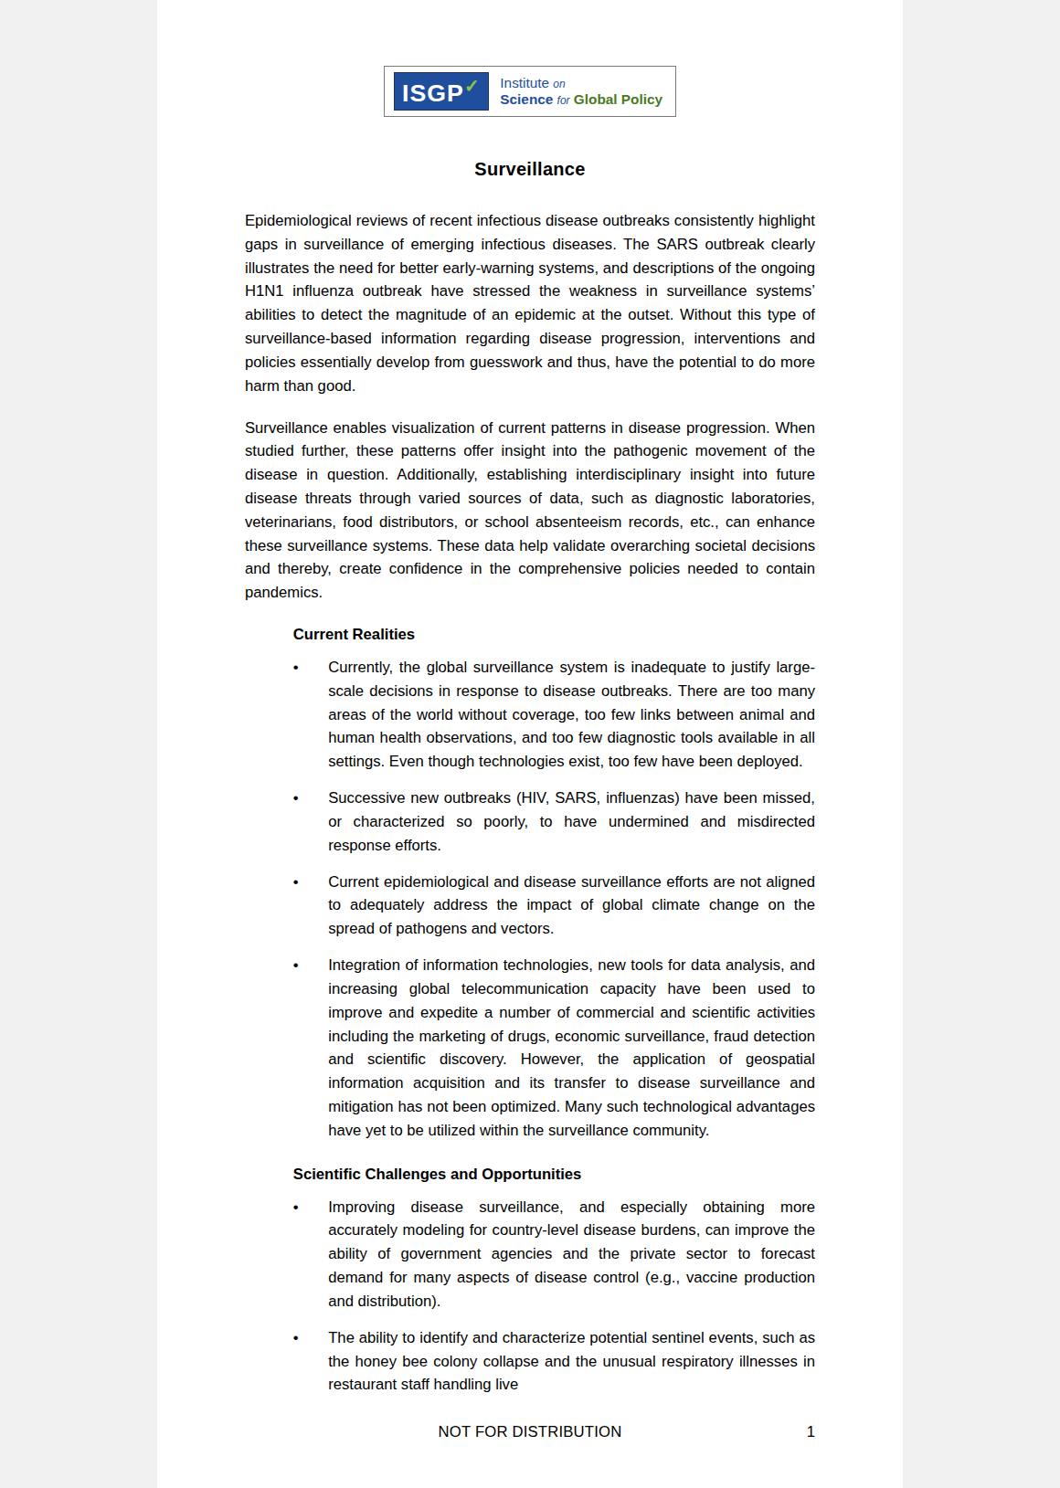ISGP✓ Institute on
Science for Global Policy
Surveillance
Epidemiological reviews of recent infectious disease outbreaks consistently highlight gaps in surveillance of emerging infectious diseases. The SARS outbreak clearly illustrates the need for better early-warning systems, and descriptions of the ongoing H1N1 influenza outbreak have stressed the weakness in surveillance systems’ abilities to detect the magnitude of an epidemic at the outset. Without this type of surveillance-based information regarding disease progression, interventions and policies essentially develop from guesswork and thus, have the potential to do more harm than good.
Surveillance enables visualization of current patterns in disease progression. When studied further, these patterns offer insight into the pathogenic movement of the disease in question. Additionally, establishing interdisciplinary insight into future disease threats through varied sources of data, such as diagnostic laboratories, veterinarians, food distributors, or school absenteeism records, etc., can enhance these surveillance systems. These data help validate overarching societal decisions and thereby, create confidence in the comprehensive policies needed to contain pandemics.
Current Realities
Currently, the global surveillance system is inadequate to justify large-scale decisions in response to disease outbreaks. There are too many areas of the world without coverage, too few links between animal and human health observations, and too few diagnostic tools available in all settings. Even though technologies exist, too few have been deployed.
Successive new outbreaks (HIV, SARS, influenzas) have been missed, or characterized so poorly, to have undermined and misdirected response efforts.
Current epidemiological and disease surveillance efforts are not aligned to adequately address the impact of global climate change on the spread of pathogens and vectors.
Integration of information technologies, new tools for data analysis, and increasing global telecommunication capacity have been used to improve and expedite a number of commercial and scientific activities including the marketing of drugs, economic surveillance, fraud detection and scientific discovery. However, the application of geospatial information acquisition and its transfer to disease surveillance and mitigation has not been optimized. Many such technological advantages have yet to be utilized within the surveillance community.
Scientific Challenges and Opportunities
Improving disease surveillance, and especially obtaining more accurately modeling for country-level disease burdens, can improve the ability of government agencies and the private sector to forecast demand for many aspects of disease control (e.g., vaccine production and distribution).
The ability to identify and characterize potential sentinel events, such as the honey bee colony collapse and the unusual respiratory illnesses in restaurant staff handling live
NOT FOR DISTRIBUTION
1